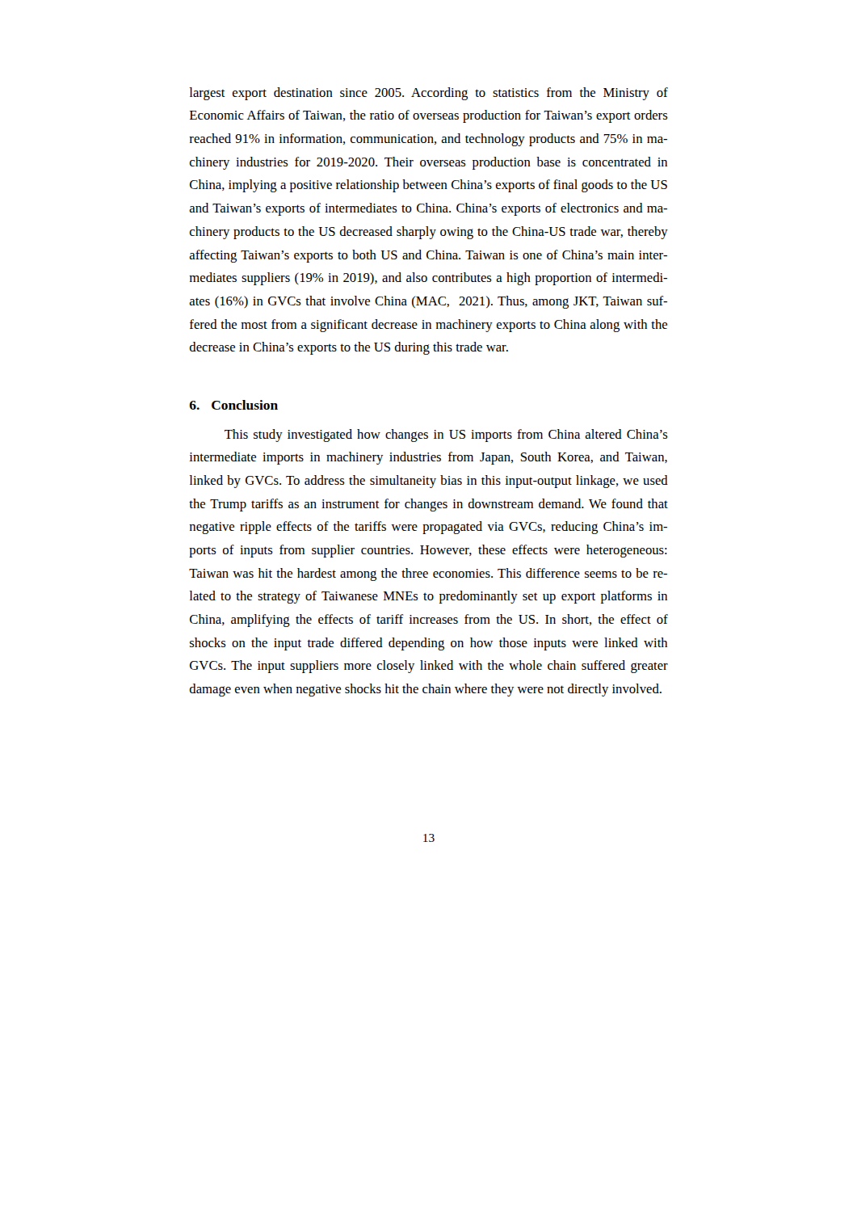largest export destination since 2005. According to statistics from the Ministry of Economic Affairs of Taiwan, the ratio of overseas production for Taiwan’s export orders reached 91% in information, communication, and technology products and 75% in machinery industries for 2019-2020. Their overseas production base is concentrated in China, implying a positive relationship between China’s exports of final goods to the US and Taiwan’s exports of intermediates to China. China’s exports of electronics and machinery products to the US decreased sharply owing to the China-US trade war, thereby affecting Taiwan’s exports to both US and China. Taiwan is one of China’s main intermediates suppliers (19% in 2019), and also contributes a high proportion of intermediates (16%) in GVCs that involve China (MAC, 2021). Thus, among JKT, Taiwan suffered the most from a significant decrease in machinery exports to China along with the decrease in China’s exports to the US during this trade war.
6. Conclusion
This study investigated how changes in US imports from China altered China’s intermediate imports in machinery industries from Japan, South Korea, and Taiwan, linked by GVCs. To address the simultaneity bias in this input-output linkage, we used the Trump tariffs as an instrument for changes in downstream demand. We found that negative ripple effects of the tariffs were propagated via GVCs, reducing China’s imports of inputs from supplier countries. However, these effects were heterogeneous: Taiwan was hit the hardest among the three economies. This difference seems to be related to the strategy of Taiwanese MNEs to predominantly set up export platforms in China, amplifying the effects of tariff increases from the US. In short, the effect of shocks on the input trade differed depending on how those inputs were linked with GVCs. The input suppliers more closely linked with the whole chain suffered greater damage even when negative shocks hit the chain where they were not directly involved.
13